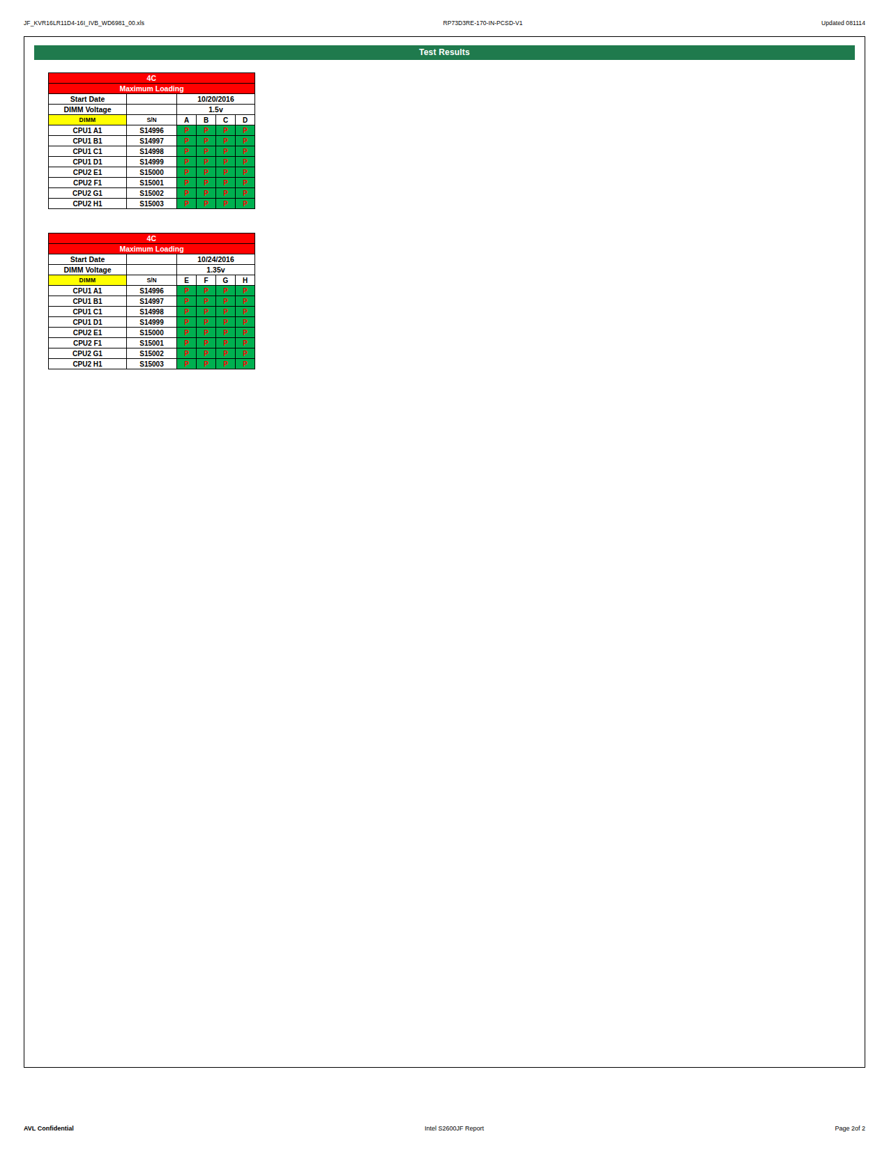JF_KVR16LR11D4-16I_IVB_WD6981_00.xls
RP73D3RE-170-IN-PCSD-V1
Updated 081114
Test Results
| 4C |
| Maximum Loading |
| Start Date | | 10/20/2016 |
| DIMM Voltage | | 1.5v |
| DIMM | S/N | A | B | C | D |
| CPU1 A1 | S14996 | P | P | P | P |
| CPU1 B1 | S14997 | P | P | P | P |
| CPU1 C1 | S14998 | P | P | P | P |
| CPU1 D1 | S14999 | P | P | P | P |
| CPU2 E1 | S15000 | P | P | P | P |
| CPU2 F1 | S15001 | P | P | P | P |
| CPU2 G1 | S15002 | P | P | P | P |
| CPU2 H1 | S15003 | P | P | P | P |
| 4C |
| Maximum Loading |
| Start Date | | 10/24/2016 |
| DIMM Voltage | | 1.35v |
| DIMM | S/N | E | F | G | H |
| CPU1 A1 | S14996 | P | P | P | P |
| CPU1 B1 | S14997 | P | P | P | P |
| CPU1 C1 | S14998 | P | P | P | P |
| CPU1 D1 | S14999 | P | P | P | P |
| CPU2 E1 | S15000 | P | P | P | P |
| CPU2 F1 | S15001 | P | P | P | P |
| CPU2 G1 | S15002 | P | P | P | P |
| CPU2 H1 | S15003 | P | P | P | P |
AVL Confidential
Intel S2600JF Report
Page 2of 2